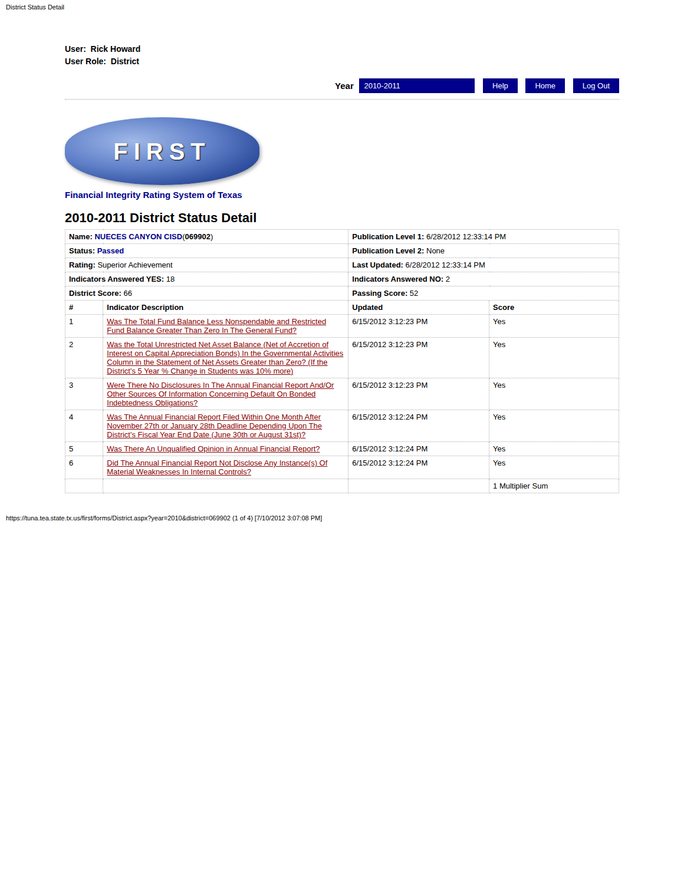District Status Detail
User: Rick Howard
User Role: District
Year 2010-2011 Help Home Log Out
FIRST
Financial Integrity Rating System of Texas
2010-2011 District Status Detail
| Name: NUECES CANYON CISD ( 069902 ) | Publication Level 1: 6/28/2012 12:33:14 PM |
| Status: Passed | Publication Level 2: None |
| Rating: Superior Achievement | Last Updated: 6/28/2012 12:33:14 PM |
| Indicators Answered YES: 18 | Indicators Answered NO: 2 |
| District Score: 66 | Passing Score: 52 |
| # | Indicator Description | Updated | Score |
| 1 | Was The Total Fund Balance Less Nonspendable and Restricted Fund Balance Greater Than Zero In The General Fund? | 6/15/2012 3:12:23 PM | Yes |
| 2 | Was the Total Unrestricted Net Asset Balance (Net of Accretion of Interest on Capital Appreciation Bonds) In the Governmental Activities Column in the Statement of Net Assets Greater than Zero? (If the District's 5 Year % Change in Students was 10% more) | 6/15/2012 3:12:23 PM | Yes |
| 3 | Were There No Disclosures In The Annual Financial Report And/Or Other Sources Of Information Concerning Default On Bonded Indebtedness Obligations? | 6/15/2012 3:12:23 PM | Yes |
| 4 | Was The Annual Financial Report Filed Within One Month After November 27th or January 28th Deadline Depending Upon The District's Fiscal Year End Date (June 30th or August 31st)? | 6/15/2012 3:12:24 PM | Yes |
| 5 | Was There An Unqualified Opinion in Annual Financial Report? | 6/15/2012 3:12:24 PM | Yes |
| 6 | Did The Annual Financial Report Not Disclose Any Instance(s) Of Material Weaknesses In Internal Controls? | 6/15/2012 3:12:24 PM | Yes |
| | | | 1 Multiplier Sum |
https://tuna.tea.state.tx.us/first/forms/District.aspx?year=2010&district=069902 (1 of 4) [7/10/2012 3:07:08 PM]